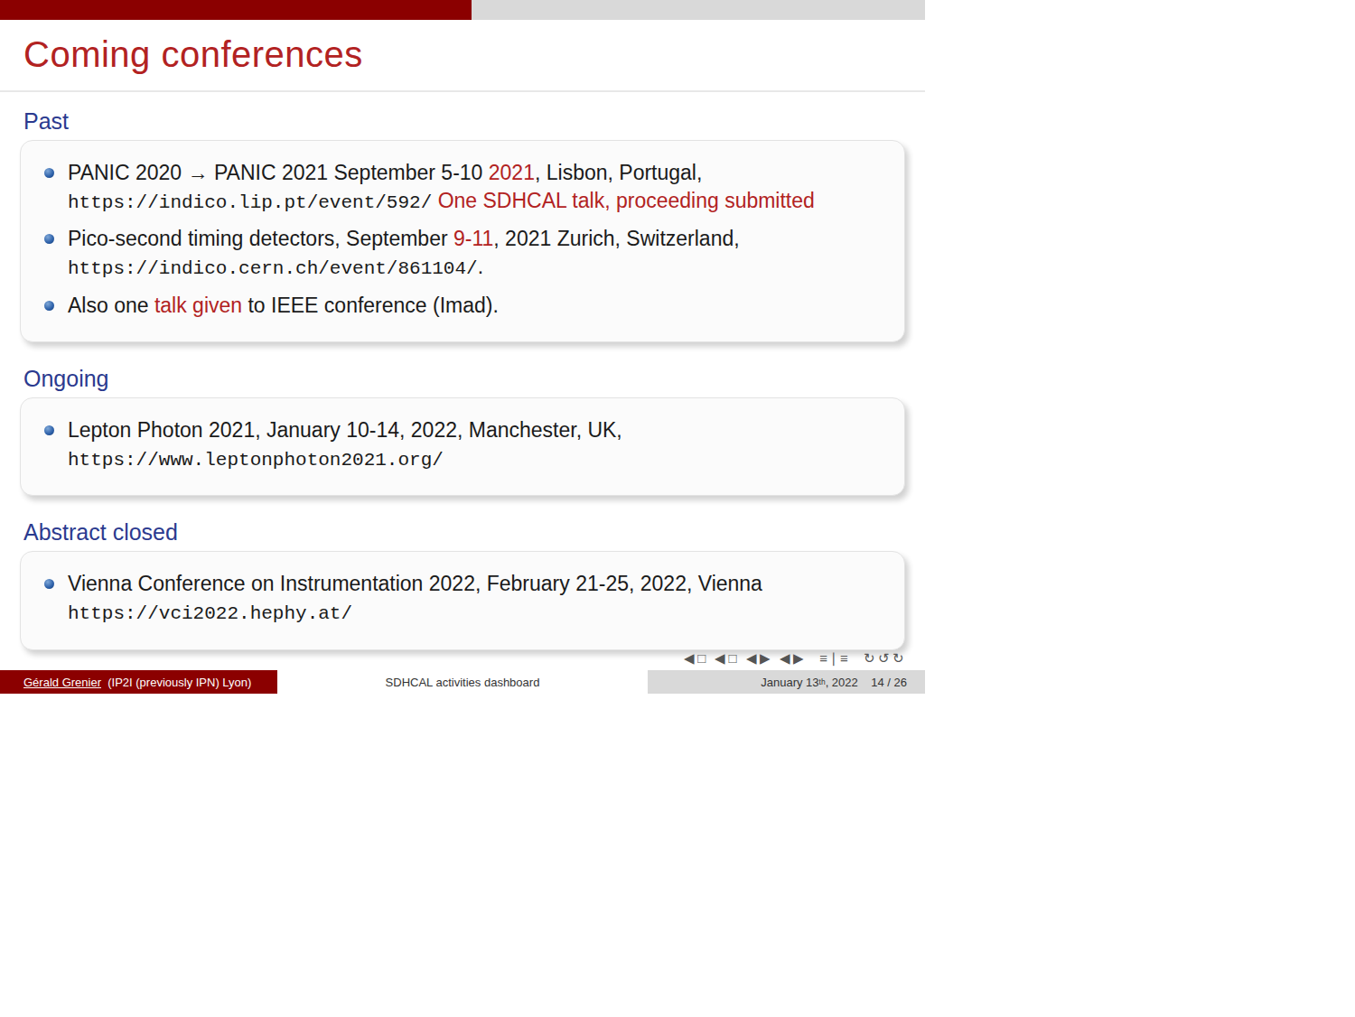Coming conferences
Past
PANIC 2020 → PANIC 2021 September 5-10 2021, Lisbon, Portugal, https://indico.lip.pt/event/592/ One SDHCAL talk, proceeding submitted
Pico-second timing detectors, September 9-11, 2021 Zurich, Switzerland, https://indico.cern.ch/event/861104/.
Also one talk given to IEEE conference (Imad).
Ongoing
Lepton Photon 2021, January 10-14, 2022, Manchester, UK, https://www.leptonphoton2021.org/
Abstract closed
Vienna Conference on Instrumentation 2022, February 21-25, 2022, Vienna https://vci2022.hephy.at/
◀□ ◀□ ◀▶ ◀▶ ≡∣≡ ↻↺↻
Gérald Grenier (IP2I (previously IPN) Lyon)
SDHCAL activities dashboard
January 13th, 2022 14 / 26